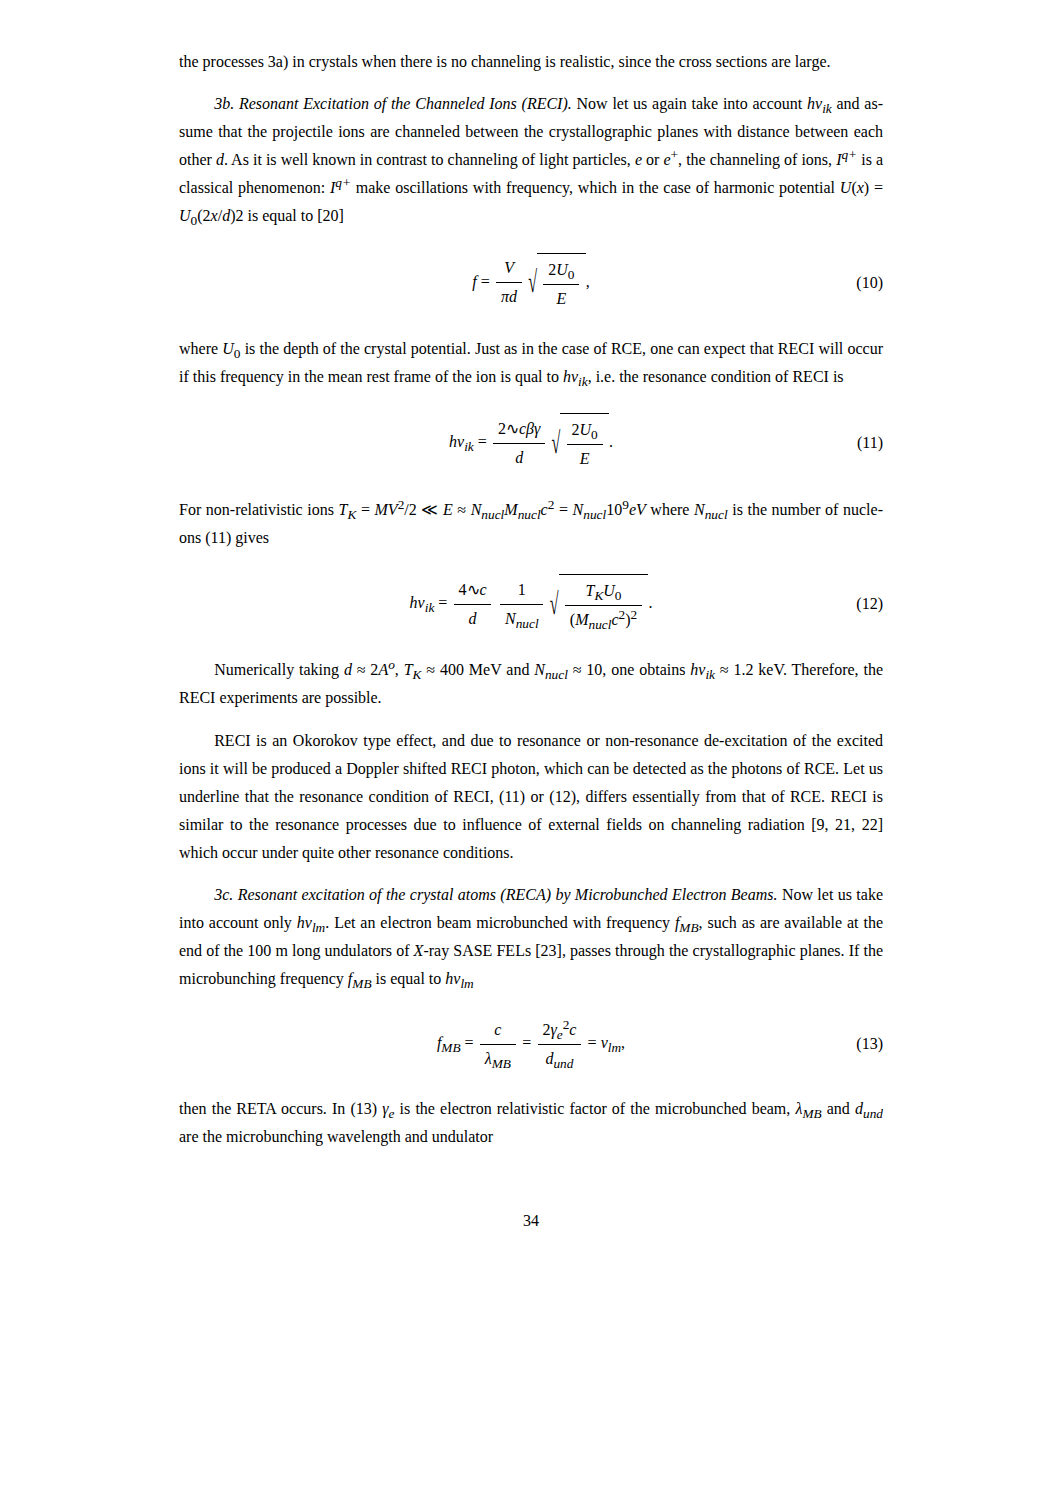the processes 3a) in crystals when there is no channeling is realistic, since the cross sections are large.
3b. Resonant Excitation of the Channeled Ions (RECI). Now let us again take into account hνik and assume that the projectile ions are channeled between the crystallographic planes with distance between each other d. As it is well known in contrast to channeling of light particles, e or e+, the channeling of ions, Iq+ is a classical phenomenon: Iq+ make oscillations with frequency, which in the case of harmonic potential U(x) = U0(2x/d)2 is equal to [20]
f = Vπd 2U0 E, (10)
where U0 is the depth of the crystal potential. Just as in the case of RCE, one can expect that RECI will occur if this frequency in the mean rest frame of the ion is qual to hνik, i.e. the resonance condition of RECI is
hνik = 2∿cβγ d 2U0 E. (11)
For non-relativistic ions TK = MV2/2 ≪ E ≈ NnuclMnuclc2 = Nnucl109eV where Nnucl is the number of nucleons (11) gives
hνik = 4∿c d 1 Nnucl TKU0(Mnuclc2)2. (12)
Numerically taking d ≈ 2Ao, TK ≈ 400 MeV and Nnucl ≈ 10, one obtains hνik ≈ 1.2 keV. Therefore, the RECI experiments are possible.
RECI is an Okorokov type effect, and due to resonance or non-resonance de-excitation of the excited ions it will be produced a Doppler shifted RECI photon, which can be detected as the photons of RCE. Let us underline that the resonance condition of RECI, (11) or (12), differs essentially from that of RCE. RECI is similar to the resonance processes due to influence of external fields on channeling radiation [9, 21, 22] which occur under quite other resonance conditions.
3c. Resonant excitation of the crystal atoms (RECA) by Microbunched Electron Beams. Now let us take into account only hνlm. Let an electron beam microbunched with frequency fMB, such as are available at the end of the 100 m long undulators of X-ray SASE FELs [23], passes through the crystallographic planes. If the microbunching frequency fMB is equal to hνlm
fMB = cλMB = 2γe2c dund = νlm, (13)
then the RETA occurs. In (13) γe is the electron relativistic factor of the microbunched beam, λMB and dund are the microbunching wavelength and undulator
34